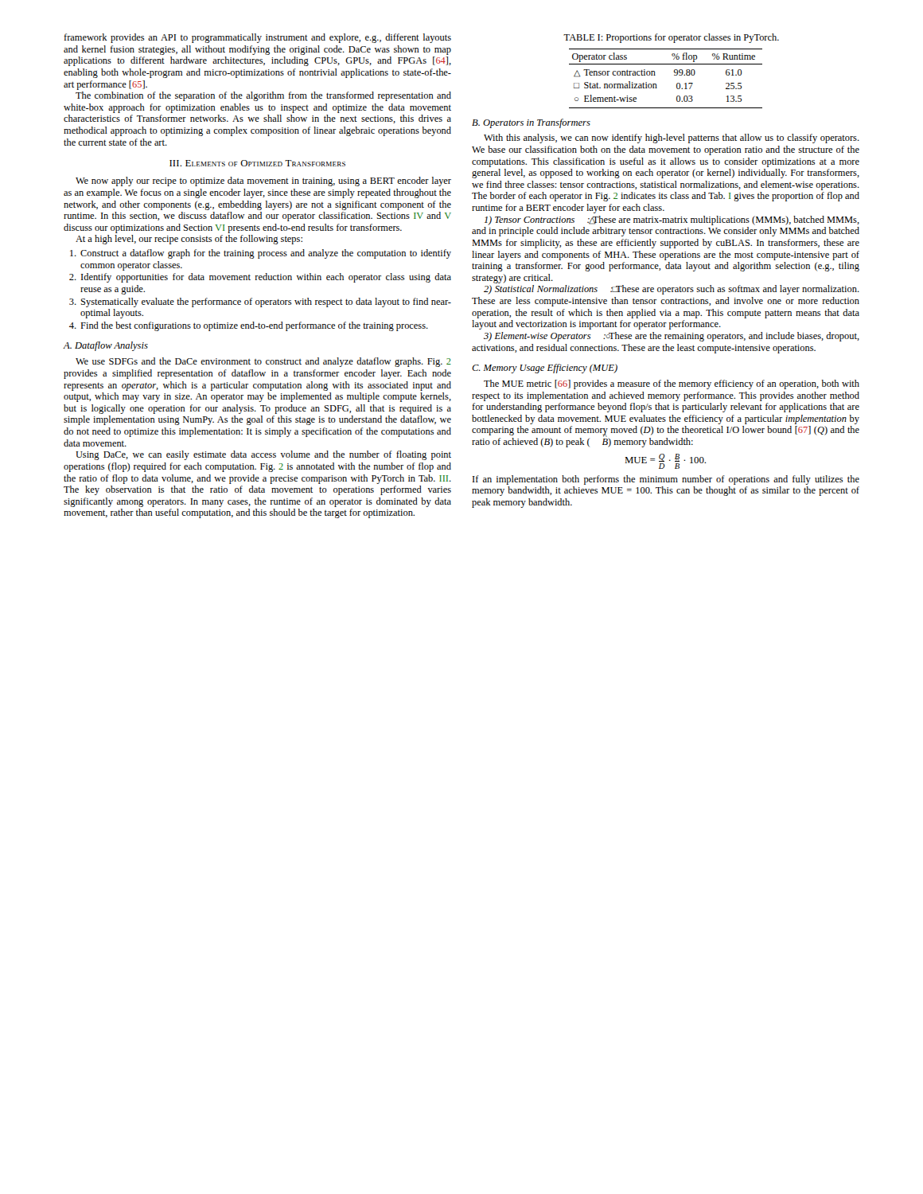framework provides an API to programmatically instrument and explore, e.g., different layouts and kernel fusion strategies, all without modifying the original code. DaCe was shown to map applications to different hardware architectures, including CPUs, GPUs, and FPGAs [64], enabling both whole-program and micro-optimizations of nontrivial applications to state-of-the-art performance [65].
The combination of the separation of the algorithm from the transformed representation and white-box approach for optimization enables us to inspect and optimize the data movement characteristics of Transformer networks. As we shall show in the next sections, this drives a methodical approach to optimizing a complex composition of linear algebraic operations beyond the current state of the art.
III. Elements of Optimized Transformers
We now apply our recipe to optimize data movement in training, using a BERT encoder layer as an example. We focus on a single encoder layer, since these are simply repeated throughout the network, and other components (e.g., embedding layers) are not a significant component of the runtime. In this section, we discuss dataflow and our operator classification. Sections IV and V discuss our optimizations and Section VI presents end-to-end results for transformers.
At a high level, our recipe consists of the following steps:
Construct a dataflow graph for the training process and analyze the computation to identify common operator classes.
Identify opportunities for data movement reduction within each operator class using data reuse as a guide.
Systematically evaluate the performance of operators with respect to data layout to find near-optimal layouts.
Find the best configurations to optimize end-to-end performance of the training process.
A. Dataflow Analysis
We use SDFGs and the DaCe environment to construct and analyze dataflow graphs. Fig. 2 provides a simplified representation of dataflow in a transformer encoder layer. Each node represents an operator, which is a particular computation along with its associated input and output, which may vary in size. An operator may be implemented as multiple compute kernels, but is logically one operation for our analysis. To produce an SDFG, all that is required is a simple implementation using NumPy. As the goal of this stage is to understand the dataflow, we do not need to optimize this implementation: It is simply a specification of the computations and data movement.
Using DaCe, we can easily estimate data access volume and the number of floating point operations (flop) required for each computation. Fig. 2 is annotated with the number of flop and the ratio of flop to data volume, and we provide a precise comparison with PyTorch in Tab. III. The key observation is that the ratio of data movement to operations performed varies significantly among operators. In many cases, the runtime of an operator is dominated by data movement, rather than useful computation, and this should be the target for optimization.
TABLE I: Proportions for operator classes in PyTorch.
| Operator class | % flop | % Runtime |
| --- | --- | --- |
| △ Tensor contraction | 99.80 | 61.0 |
| □ Stat. normalization | 0.17 | 25.5 |
| ○ Element-wise | 0.03 | 13.5 |
B. Operators in Transformers
With this analysis, we can now identify high-level patterns that allow us to classify operators. We base our classification both on the data movement to operation ratio and the structure of the computations. This classification is useful as it allows us to consider optimizations at a more general level, as opposed to working on each operator (or kernel) individually. For transformers, we find three classes: tensor contractions, statistical normalizations, and element-wise operations. The border of each operator in Fig. 2 indicates its class and Tab. I gives the proportion of flop and runtime for a BERT encoder layer for each class.
1) Tensor Contractions △: These are matrix-matrix multiplications (MMMs), batched MMMs, and in principle could include arbitrary tensor contractions. We consider only MMMs and batched MMMs for simplicity, as these are efficiently supported by cuBLAS. In transformers, these are linear layers and components of MHA. These operations are the most compute-intensive part of training a transformer. For good performance, data layout and algorithm selection (e.g., tiling strategy) are critical.
2) Statistical Normalizations □: These are operators such as softmax and layer normalization. These are less compute-intensive than tensor contractions, and involve one or more reduction operation, the result of which is then applied via a map. This compute pattern means that data layout and vectorization is important for operator performance.
3) Element-wise Operators ○: These are the remaining operators, and include biases, dropout, activations, and residual connections. These are the least compute-intensive operations.
C. Memory Usage Efficiency (MUE)
The MUE metric [66] provides a measure of the memory efficiency of an operation, both with respect to its implementation and achieved memory performance. This provides another method for understanding performance beyond flop/s that is particularly relevant for applications that are bottlenecked by data movement. MUE evaluates the efficiency of a particular implementation by comparing the amount of memory moved (D) to the theoretical I/O lower bound [67] (Q) and the ratio of achieved (B) to peak (B) memory bandwidth:
MUE = QD · BB · 100.
If an implementation both performs the minimum number of operations and fully utilizes the memory bandwidth, it achieves MUE = 100. This can be thought of as similar to the percent of peak memory bandwidth.